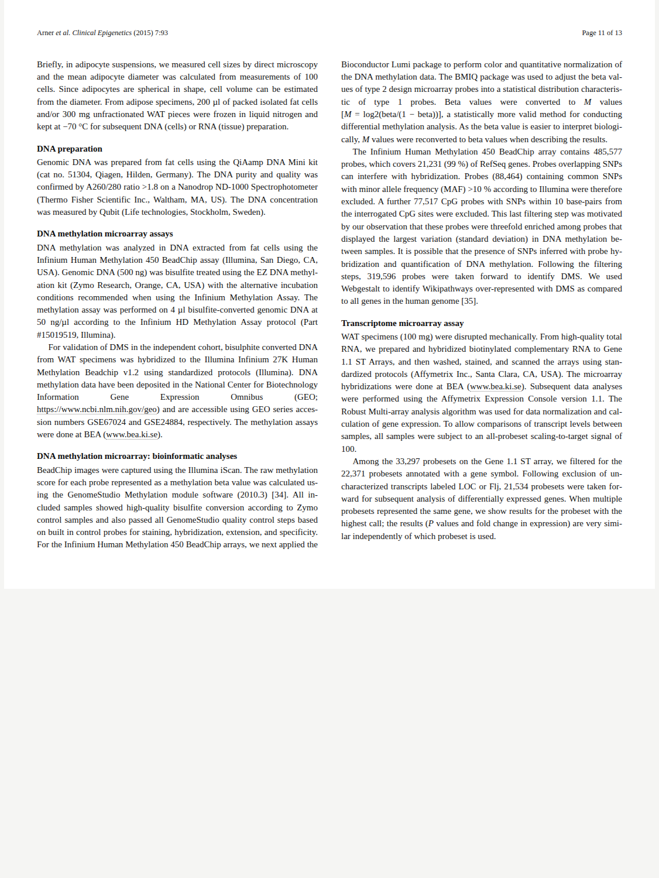Arner et al. Clinical Epigenetics (2015) 7:93 Page 11 of 13
Briefly, in adipocyte suspensions, we measured cell sizes by direct microscopy and the mean adipocyte diameter was calculated from measurements of 100 cells. Since adipocytes are spherical in shape, cell volume can be estimated from the diameter. From adipose specimens, 200 µl of packed isolated fat cells and/or 300 mg unfractionated WAT pieces were frozen in liquid nitrogen and kept at −70 °C for subsequent DNA (cells) or RNA (tissue) preparation.
DNA preparation
Genomic DNA was prepared from fat cells using the QiAamp DNA Mini kit (cat no. 51304, Qiagen, Hilden, Germany). The DNA purity and quality was confirmed by A260/280 ratio >1.8 on a Nanodrop ND-1000 Spectrophotometer (Thermo Fisher Scientific Inc., Waltham, MA, US). The DNA concentration was measured by Qubit (Life technologies, Stockholm, Sweden).
DNA methylation microarray assays
DNA methylation was analyzed in DNA extracted from fat cells using the Infinium Human Methylation 450 BeadChip assay (Illumina, San Diego, CA, USA). Genomic DNA (500 ng) was bisulfite treated using the EZ DNA methylation kit (Zymo Research, Orange, CA, USA) with the alternative incubation conditions recommended when using the Infinium Methylation Assay. The methylation assay was performed on 4 µl bisulfite-converted genomic DNA at 50 ng/µl according to the Infinium HD Methylation Assay protocol (Part #15019519, Illumina).
For validation of DMS in the independent cohort, bisulphite converted DNA from WAT specimens was hybridized to the Illumina Infinium 27K Human Methylation Beadchip v1.2 using standardized protocols (Illumina). DNA methylation data have been deposited in the National Center for Biotechnology Information Gene Expression Omnibus (GEO; https://www.ncbi.nlm.nih.gov/geo) and are accessible using GEO series accession numbers GSE67024 and GSE24884, respectively. The methylation assays were done at BEA (www.bea.ki.se).
DNA methylation microarray: bioinformatic analyses
BeadChip images were captured using the Illumina iScan. The raw methylation score for each probe represented as a methylation beta value was calculated using the GenomeStudio Methylation module software (2010.3) [34]. All included samples showed high-quality bisulfite conversion according to Zymo control samples and also passed all GenomeStudio quality control steps based on built in control probes for staining, hybridization, extension, and specificity. For the Infinium Human Methylation 450 BeadChip arrays, we next applied the Bioconductor Lumi package to perform color and quantitative normalization of the DNA methylation data. The BMIQ package was used to adjust the beta values of type 2 design microarray probes into a statistical distribution characteristic of type 1 probes. Beta values were converted to M values [M = log2(beta/(1 − beta))], a statistically more valid method for conducting differential methylation analysis. As the beta value is easier to interpret biologically, M values were reconverted to beta values when describing the results.
The Infinium Human Methylation 450 BeadChip array contains 485,577 probes, which covers 21,231 (99 %) of RefSeq genes. Probes overlapping SNPs can interfere with hybridization. Probes (88,464) containing common SNPs with minor allele frequency (MAF) >10 % according to Illumina were therefore excluded. A further 77,517 CpG probes with SNPs within 10 base-pairs from the interrogated CpG sites were excluded. This last filtering step was motivated by our observation that these probes were threefold enriched among probes that displayed the largest variation (standard deviation) in DNA methylation between samples. It is possible that the presence of SNPs inferred with probe hybridization and quantification of DNA methylation. Following the filtering steps, 319,596 probes were taken forward to identify DMS. We used Webgestalt to identify Wikipathways over-represented with DMS as compared to all genes in the human genome [35].
Transcriptome microarray assay
WAT specimens (100 mg) were disrupted mechanically. From high-quality total RNA, we prepared and hybridized biotinylated complementary RNA to Gene 1.1 ST Arrays, and then washed, stained, and scanned the arrays using standardized protocols (Affymetrix Inc., Santa Clara, CA, USA). The microarray hybridizations were done at BEA (www.bea.ki.se). Subsequent data analyses were performed using the Affymetrix Expression Console version 1.1. The Robust Multi-array analysis algorithm was used for data normalization and calculation of gene expression. To allow comparisons of transcript levels between samples, all samples were subject to an all-probeset scaling-to-target signal of 100.
Among the 33,297 probesets on the Gene 1.1 ST array, we filtered for the 22,371 probesets annotated with a gene symbol. Following exclusion of uncharacterized transcripts labeled LOC or Flj, 21,534 probesets were taken forward for subsequent analysis of differentially expressed genes. When multiple probesets represented the same gene, we show results for the probeset with the highest call; the results (P values and fold change in expression) are very similar independently of which probeset is used.